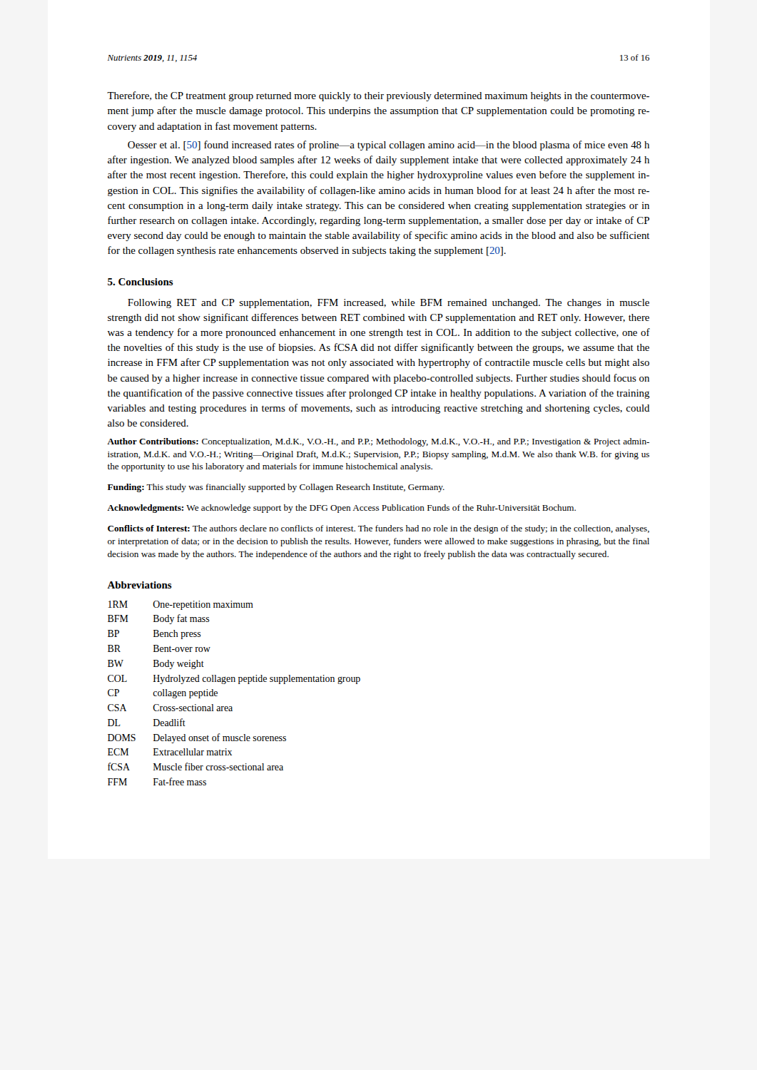Nutrients 2019, 11, 1154 13 of 16
Therefore, the CP treatment group returned more quickly to their previously determined maximum heights in the countermovement jump after the muscle damage protocol. This underpins the assumption that CP supplementation could be promoting recovery and adaptation in fast movement patterns.
Oesser et al. [50] found increased rates of proline—a typical collagen amino acid—in the blood plasma of mice even 48 h after ingestion. We analyzed blood samples after 12 weeks of daily supplement intake that were collected approximately 24 h after the most recent ingestion. Therefore, this could explain the higher hydroxyproline values even before the supplement ingestion in COL. This signifies the availability of collagen-like amino acids in human blood for at least 24 h after the most recent consumption in a long-term daily intake strategy. This can be considered when creating supplementation strategies or in further research on collagen intake. Accordingly, regarding long-term supplementation, a smaller dose per day or intake of CP every second day could be enough to maintain the stable availability of specific amino acids in the blood and also be sufficient for the collagen synthesis rate enhancements observed in subjects taking the supplement [20].
5. Conclusions
Following RET and CP supplementation, FFM increased, while BFM remained unchanged. The changes in muscle strength did not show significant differences between RET combined with CP supplementation and RET only. However, there was a tendency for a more pronounced enhancement in one strength test in COL. In addition to the subject collective, one of the novelties of this study is the use of biopsies. As fCSA did not differ significantly between the groups, we assume that the increase in FFM after CP supplementation was not only associated with hypertrophy of contractile muscle cells but might also be caused by a higher increase in connective tissue compared with placebo-controlled subjects. Further studies should focus on the quantification of the passive connective tissues after prolonged CP intake in healthy populations. A variation of the training variables and testing procedures in terms of movements, such as introducing reactive stretching and shortening cycles, could also be considered.
Author Contributions: Conceptualization, M.d.K., V.O.-H., and P.P.; Methodology, M.d.K., V.O.-H., and P.P.; Investigation & Project administration, M.d.K. and V.O.-H.; Writing—Original Draft, M.d.K.; Supervision, P.P.; Biopsy sampling, M.d.M. We also thank W.B. for giving us the opportunity to use his laboratory and materials for immune histochemical analysis.
Funding: This study was financially supported by Collagen Research Institute, Germany.
Acknowledgments: We acknowledge support by the DFG Open Access Publication Funds of the Ruhr-Universität Bochum.
Conflicts of Interest: The authors declare no conflicts of interest. The funders had no role in the design of the study; in the collection, analyses, or interpretation of data; or in the decision to publish the results. However, funders were allowed to make suggestions in phrasing, but the final decision was made by the authors. The independence of the authors and the right to freely publish the data was contractually secured.
Abbreviations
1RM
One-repetition maximum
BFM
Body fat mass
BP
Bench press
BR
Bent-over row
BW
Body weight
COL
Hydrolyzed collagen peptide supplementation group
CP
collagen peptide
CSA
Cross-sectional area
DL
Deadlift
DOMS
Delayed onset of muscle soreness
ECM
Extracellular matrix
fCSA
Muscle fiber cross-sectional area
FFM
Fat-free mass